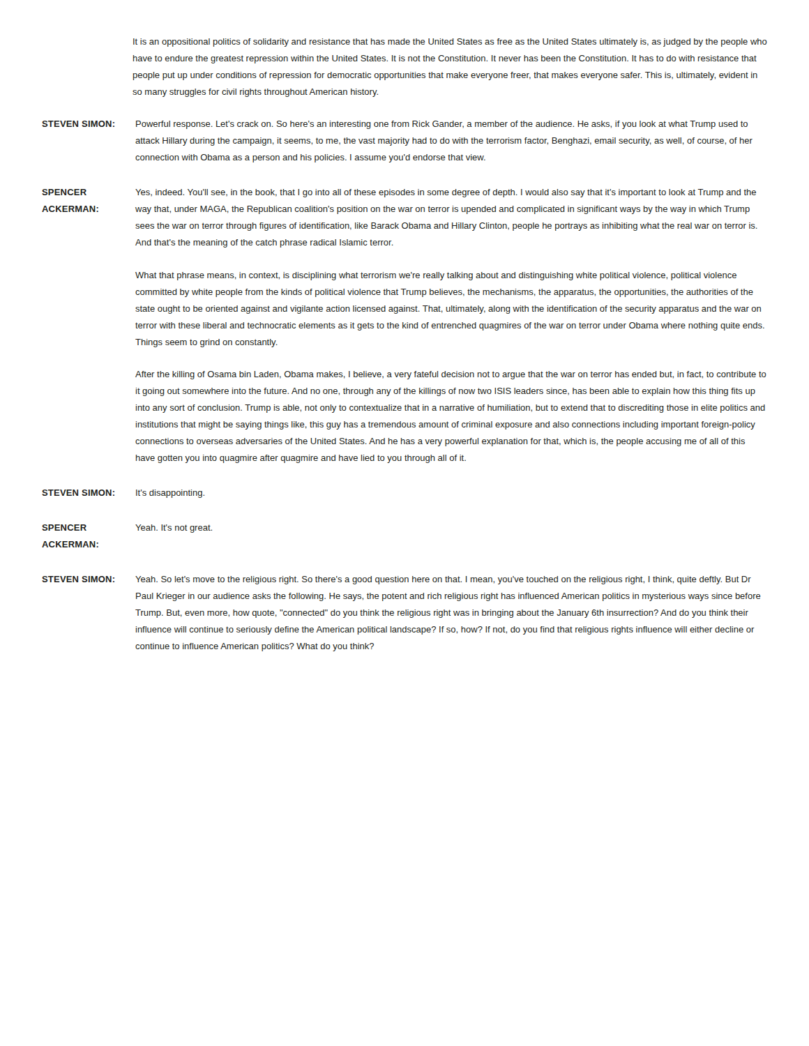It is an oppositional politics of solidarity and resistance that has made the United States as free as the United States ultimately is, as judged by the people who have to endure the greatest repression within the United States. It is not the Constitution. It never has been the Constitution. It has to do with resistance that people put up under conditions of repression for democratic opportunities that make everyone freer, that makes everyone safer. This is, ultimately, evident in so many struggles for civil rights throughout American history.
| STEVEN SIMON: | Powerful response. Let's crack on. So here's an interesting one from Rick Gander, a member of the audience. He asks, if you look at what Trump used to attack Hillary during the campaign, it seems, to me, the vast majority had to do with the terrorism factor, Benghazi, email security, as well, of course, of her connection with Obama as a person and his policies. I assume you'd endorse that view. |
| SPENCER ACKERMAN: | Yes, indeed. You'll see, in the book, that I go into all of these episodes in some degree of depth. I would also say that it's important to look at Trump and the way that, under MAGA, the Republican coalition's position on the war on terror is upended and complicated in significant ways by the way in which Trump sees the war on terror through figures of identification, like Barack Obama and Hillary Clinton, people he portrays as inhibiting what the real war on terror is. And that's the meaning of the catch phrase radical Islamic terror. What that phrase means, in context, is disciplining what terrorism we're really talking about and distinguishing white political violence, political violence committed by white people from the kinds of political violence that Trump believes, the mechanisms, the apparatus, the opportunities, the authorities of the state ought to be oriented against and vigilante action licensed against. That, ultimately, along with the identification of the security apparatus and the war on terror with these liberal and technocratic elements as it gets to the kind of entrenched quagmires of the war on terror under Obama where nothing quite ends. Things seem to grind on constantly. After the killing of Osama bin Laden, Obama makes, I believe, a very fateful decision not to argue that the war on terror has ended but, in fact, to contribute to it going out somewhere into the future. And no one, through any of the killings of now two ISIS leaders since, has been able to explain how this thing fits up into any sort of conclusion. Trump is able, not only to contextualize that in a narrative of humiliation, but to extend that to discrediting those in elite politics and institutions that might be saying things like, this guy has a tremendous amount of criminal exposure and also connections including important foreign-policy connections to overseas adversaries of the United States. And he has a very powerful explanation for that, which is, the people accusing me of all of this have gotten you into quagmire after quagmire and have lied to you through all of it. |
| STEVEN SIMON: | It's disappointing. |
| SPENCER ACKERMAN: | Yeah. It's not great. |
| STEVEN SIMON: | Yeah. So let's move to the religious right. So there's a good question here on that. I mean, you've touched on the religious right, I think, quite deftly. But Dr Paul Krieger in our audience asks the following. He says, the potent and rich religious right has influenced American politics in mysterious ways since before Trump. But, even more, how quote, "connected" do you think the religious right was in bringing about the January 6th insurrection? And do you think their influence will continue to seriously define the American political landscape? If so, how? If not, do you find that religious rights influence will either decline or continue to influence American politics? What do you think? |